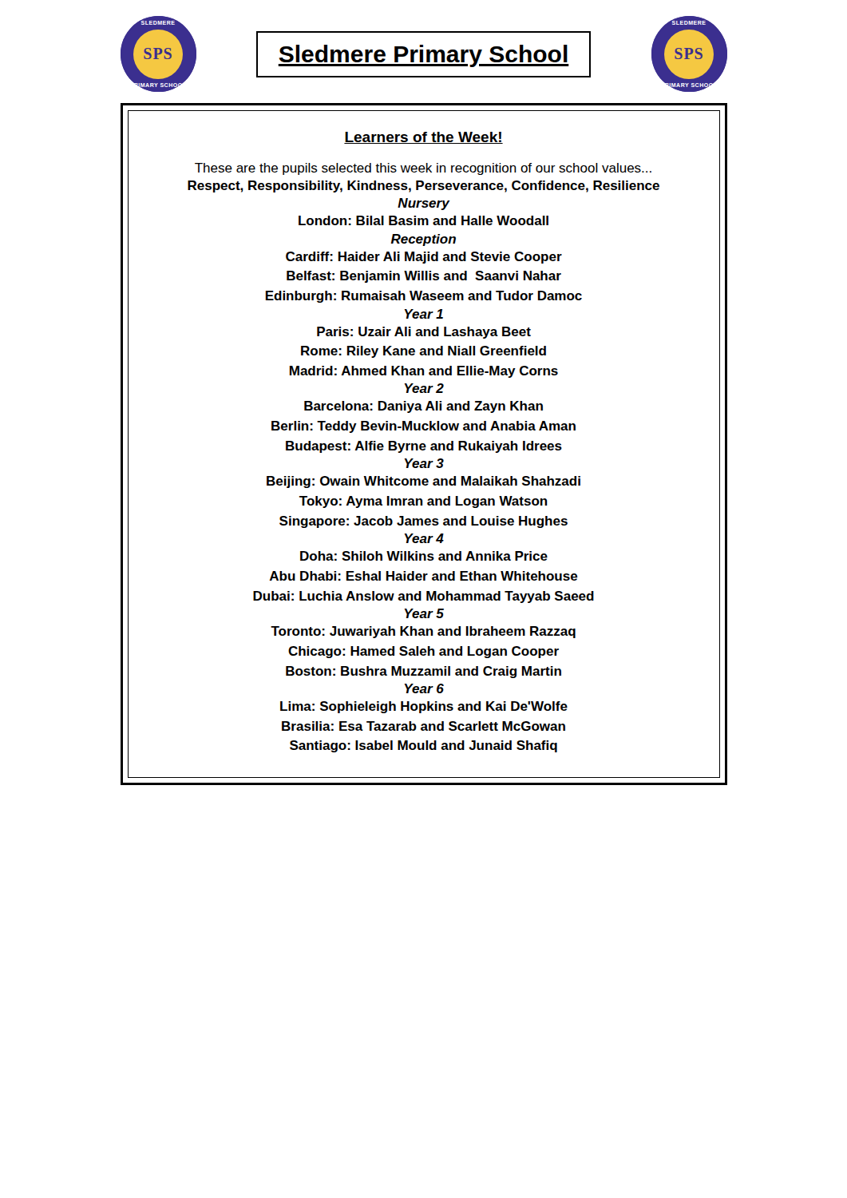SLEDMERE PRIMARY SCHOOL
SPS
Sledmere Primary School
SLEDMERE PRIMARY SCHOOL
SPS
Learners of the Week!
These are the pupils selected this week in recognition of our school values...
Respect, Responsibility, Kindness, Perseverance, Confidence, Resilience
Nursery
London: Bilal Basim and Halle Woodall
Reception
Cardiff: Haider Ali Majid and Stevie Cooper
Belfast: Benjamin Willis and Saanvi Nahar
Edinburgh: Rumaisah Waseem and Tudor Damoc
Year 1
Paris: Uzair Ali and Lashaya Beet
Rome: Riley Kane and Niall Greenfield
Madrid: Ahmed Khan and Ellie-May Corns
Year 2
Barcelona: Daniya Ali and Zayn Khan
Berlin: Teddy Bevin-Mucklow and Anabia Aman
Budapest: Alfie Byrne and Rukaiyah Idrees
Year 3
Beijing: Owain Whitcome and Malaikah Shahzadi
Tokyo: Ayma Imran and Logan Watson
Singapore: Jacob James and Louise Hughes
Year 4
Doha: Shiloh Wilkins and Annika Price
Abu Dhabi: Eshal Haider and Ethan Whitehouse
Dubai: Luchia Anslow and Mohammad Tayyab Saeed
Year 5
Toronto: Juwariyah Khan and Ibraheem Razzaq
Chicago: Hamed Saleh and Logan Cooper
Boston: Bushra Muzzamil and Craig Martin
Year 6
Lima: Sophieleigh Hopkins and Kai De'Wolfe
Brasilia: Esa Tazarab and Scarlett McGowan
Santiago: Isabel Mould and Junaid Shafiq